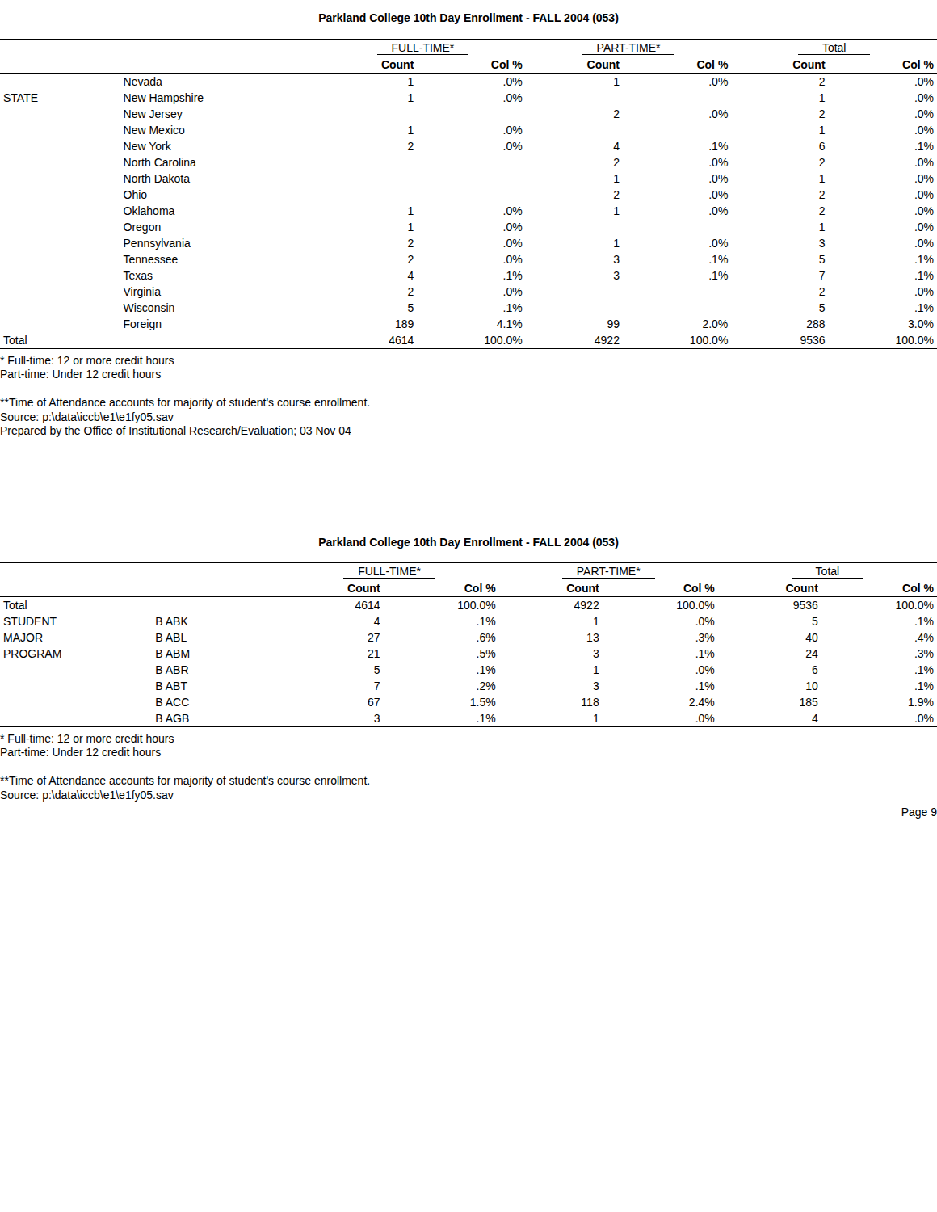Parkland College 10th Day Enrollment - FALL 2004 (053)
| | FULL-TIME* | PART-TIME* | Total |
| --- | --- | --- | --- |
| | Count | Col % | Count | Col % | Count | Col % |
| | Nevada | 1 | .0% | 1 | .0% | 2 | .0% |
| STATE | New Hampshire | 1 | .0% | | | 1 | .0% |
| | New Jersey | | | 2 | .0% | 2 | .0% |
| | New Mexico | 1 | .0% | | | 1 | .0% |
| | New York | 2 | .0% | 4 | .1% | 6 | .1% |
| | North Carolina | | | 2 | .0% | 2 | .0% |
| | North Dakota | | | 1 | .0% | 1 | .0% |
| | Ohio | | | 2 | .0% | 2 | .0% |
| | Oklahoma | 1 | .0% | 1 | .0% | 2 | .0% |
| | Oregon | 1 | .0% | | | 1 | .0% |
| | Pennsylvania | 2 | .0% | 1 | .0% | 3 | .0% |
| | Tennessee | 2 | .0% | 3 | .1% | 5 | .1% |
| | Texas | 4 | .1% | 3 | .1% | 7 | .1% |
| | Virginia | 2 | .0% | | | 2 | .0% |
| | Wisconsin | 5 | .1% | | | 5 | .1% |
| | Foreign | 189 | 4.1% | 99 | 2.0% | 288 | 3.0% |
| Total | 4614 | 100.0% | 4922 | 100.0% | 9536 | 100.0% |
* Full-time: 12 or more credit hours
Part-time: Under 12 credit hours
**Time of Attendance accounts for majority of student's course enrollment.
Source: p:\data\iccb\e1\e1fy05.sav
Prepared by the Office of Institutional Research/Evaluation; 03 Nov 04
Parkland College 10th Day Enrollment - FALL 2004 (053)
| | FULL-TIME* | PART-TIME* | Total |
| --- | --- | --- | --- |
| | Count | Col % | Count | Col % | Count | Col % |
| Total | 4614 | 100.0% | 4922 | 100.0% | 9536 | 100.0% |
| STUDENT | B ABK | 4 | .1% | 1 | .0% | 5 | .1% |
| MAJOR | B ABL | 27 | .6% | 13 | .3% | 40 | .4% |
| PROGRAM | B ABM | 21 | .5% | 3 | .1% | 24 | .3% |
| | B ABR | 5 | .1% | 1 | .0% | 6 | .1% |
| | B ABT | 7 | .2% | 3 | .1% | 10 | .1% |
| | B ACC | 67 | 1.5% | 118 | 2.4% | 185 | 1.9% |
| | B AGB | 3 | .1% | 1 | .0% | 4 | .0% |
* Full-time: 12 or more credit hours
Part-time: Under 12 credit hours
**Time of Attendance accounts for majority of student's course enrollment.
Source: p:\data\iccb\e1\e1fy05.sav
Page 9